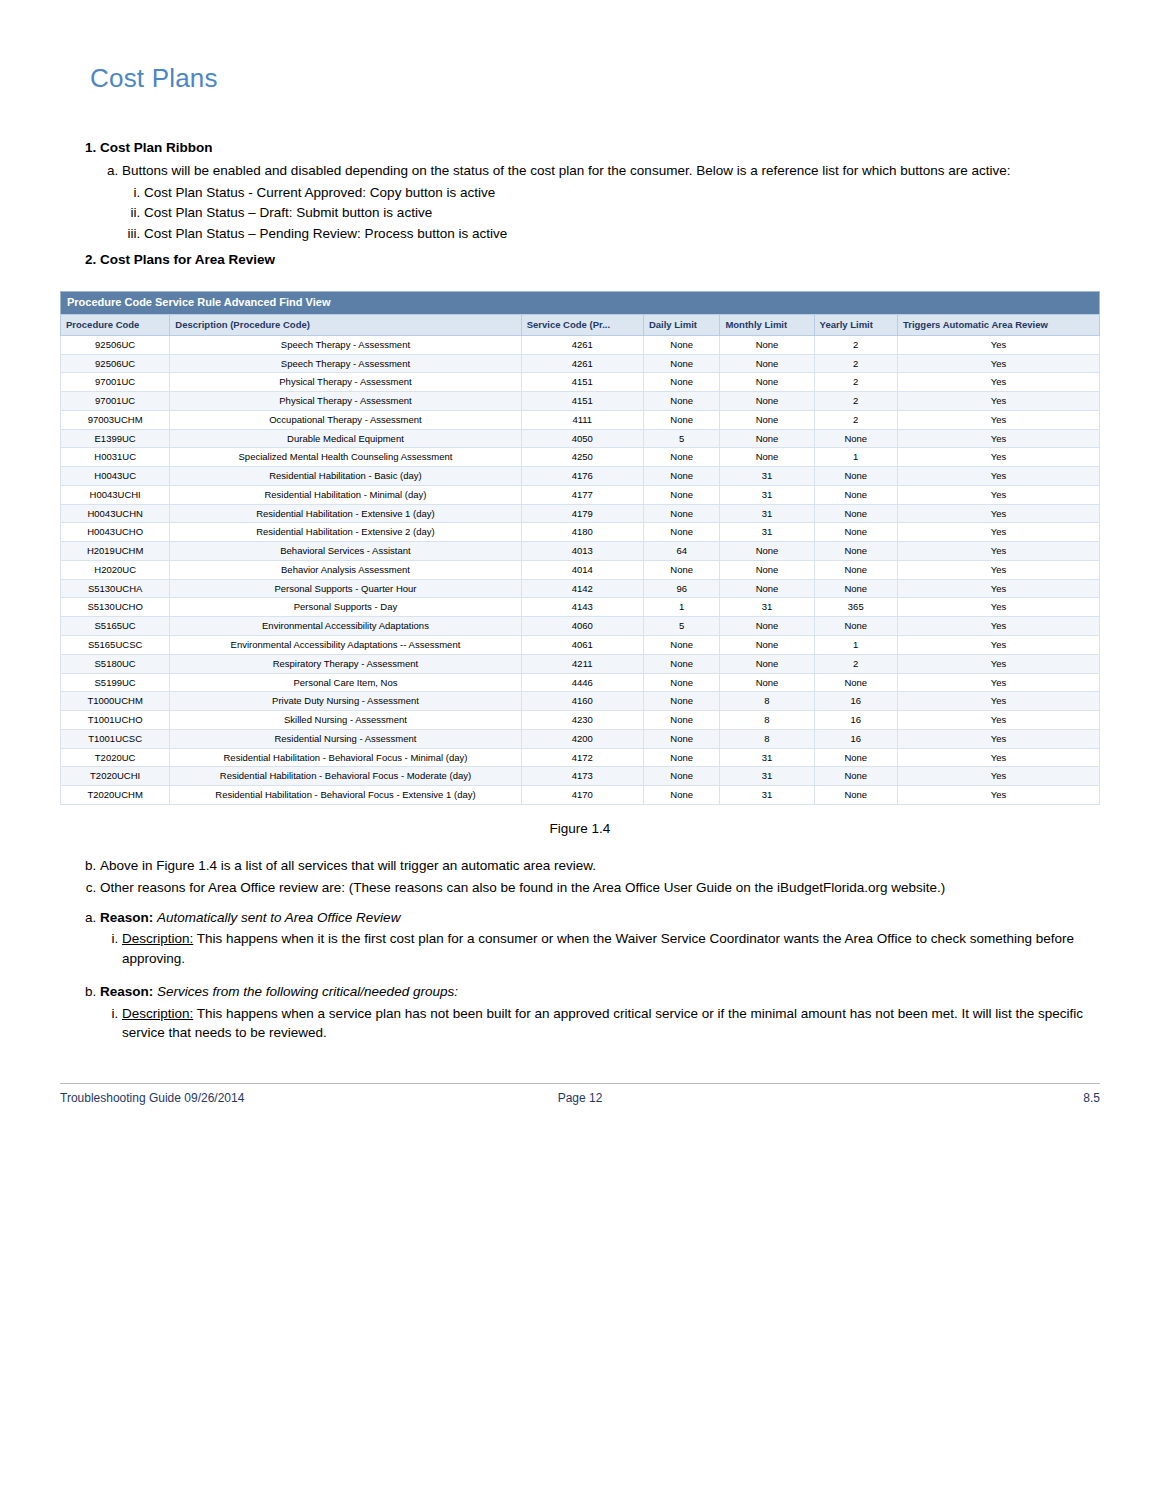Cost Plans
Cost Plan Ribbon
Buttons will be enabled and disabled depending on the status of the cost plan for the consumer. Below is a reference list for which buttons are active:
Cost Plan Status - Current Approved: Copy button is active
Cost Plan Status – Draft: Submit button is active
Cost Plan Status – Pending Review: Process button is active
Cost Plans for Area Review
Procedure Code Service Rule Advanced Find View
| Procedure Code | Description (Procedure Code) | Service Code (Pr... | Daily Limit | Monthly Limit | Yearly Limit | Triggers Automatic Area Review |
| --- | --- | --- | --- | --- | --- | --- |
| 92506UC | Speech Therapy - Assessment | 4261 | None | None | 2 | Yes |
| 92506UC | Speech Therapy - Assessment | 4261 | None | None | 2 | Yes |
| 97001UC | Physical Therapy - Assessment | 4151 | None | None | 2 | Yes |
| 97001UC | Physical Therapy - Assessment | 4151 | None | None | 2 | Yes |
| 97003UCHM | Occupational Therapy - Assessment | 4111 | None | None | 2 | Yes |
| E1399UC | Durable Medical Equipment | 4050 | 5 | None | None | Yes |
| H0031UC | Specialized Mental Health Counseling Assessment | 4250 | None | None | 1 | Yes |
| H0043UC | Residential Habilitation - Basic (day) | 4176 | None | 31 | None | Yes |
| H0043UCHI | Residential Habilitation - Minimal (day) | 4177 | None | 31 | None | Yes |
| H0043UCHN | Residential Habilitation - Extensive 1 (day) | 4179 | None | 31 | None | Yes |
| H0043UCHO | Residential Habilitation - Extensive 2 (day) | 4180 | None | 31 | None | Yes |
| H2019UCHM | Behavioral Services - Assistant | 4013 | 64 | None | None | Yes |
| H2020UC | Behavior Analysis Assessment | 4014 | None | None | None | Yes |
| S5130UCHA | Personal Supports - Quarter Hour | 4142 | 96 | None | None | Yes |
| S5130UCHO | Personal Supports - Day | 4143 | 1 | 31 | 365 | Yes |
| S5165UC | Environmental Accessibility Adaptations | 4060 | 5 | None | None | Yes |
| S5165UCSC | Environmental Accessibility Adaptations -- Assessment | 4061 | None | None | 1 | Yes |
| S5180UC | Respiratory Therapy - Assessment | 4211 | None | None | 2 | Yes |
| S5199UC | Personal Care Item, Nos | 4446 | None | None | None | Yes |
| T1000UCHM | Private Duty Nursing - Assessment | 4160 | None | 8 | 16 | Yes |
| T1001UCHO | Skilled Nursing - Assessment | 4230 | None | 8 | 16 | Yes |
| T1001UCSC | Residential Nursing - Assessment | 4200 | None | 8 | 16 | Yes |
| T2020UC | Residential Habilitation - Behavioral Focus - Minimal (day) | 4172 | None | 31 | None | Yes |
| T2020UCHI | Residential Habilitation - Behavioral Focus - Moderate (day) | 4173 | None | 31 | None | Yes |
| T2020UCHM | Residential Habilitation - Behavioral Focus - Extensive 1 (day) | 4170 | None | 31 | None | Yes |
Figure 1.4
Above in Figure 1.4 is a list of all services that will trigger an automatic area review.
Other reasons for Area Office review are: (These reasons can also be found in the Area Office User Guide on the iBudgetFlorida.org website.)
Reason: Automatically sent to Area Office Review
Description: This happens when it is the first cost plan for a consumer or when the Waiver Service Coordinator wants the Area Office to check something before approving.
Reason: Services from the following critical/needed groups:
Description: This happens when a service plan has not been built for an approved critical service or if the minimal amount has not been met. It will list the specific service that needs to be reviewed.
Troubleshooting Guide 09/26/2014 Page 12 8.5